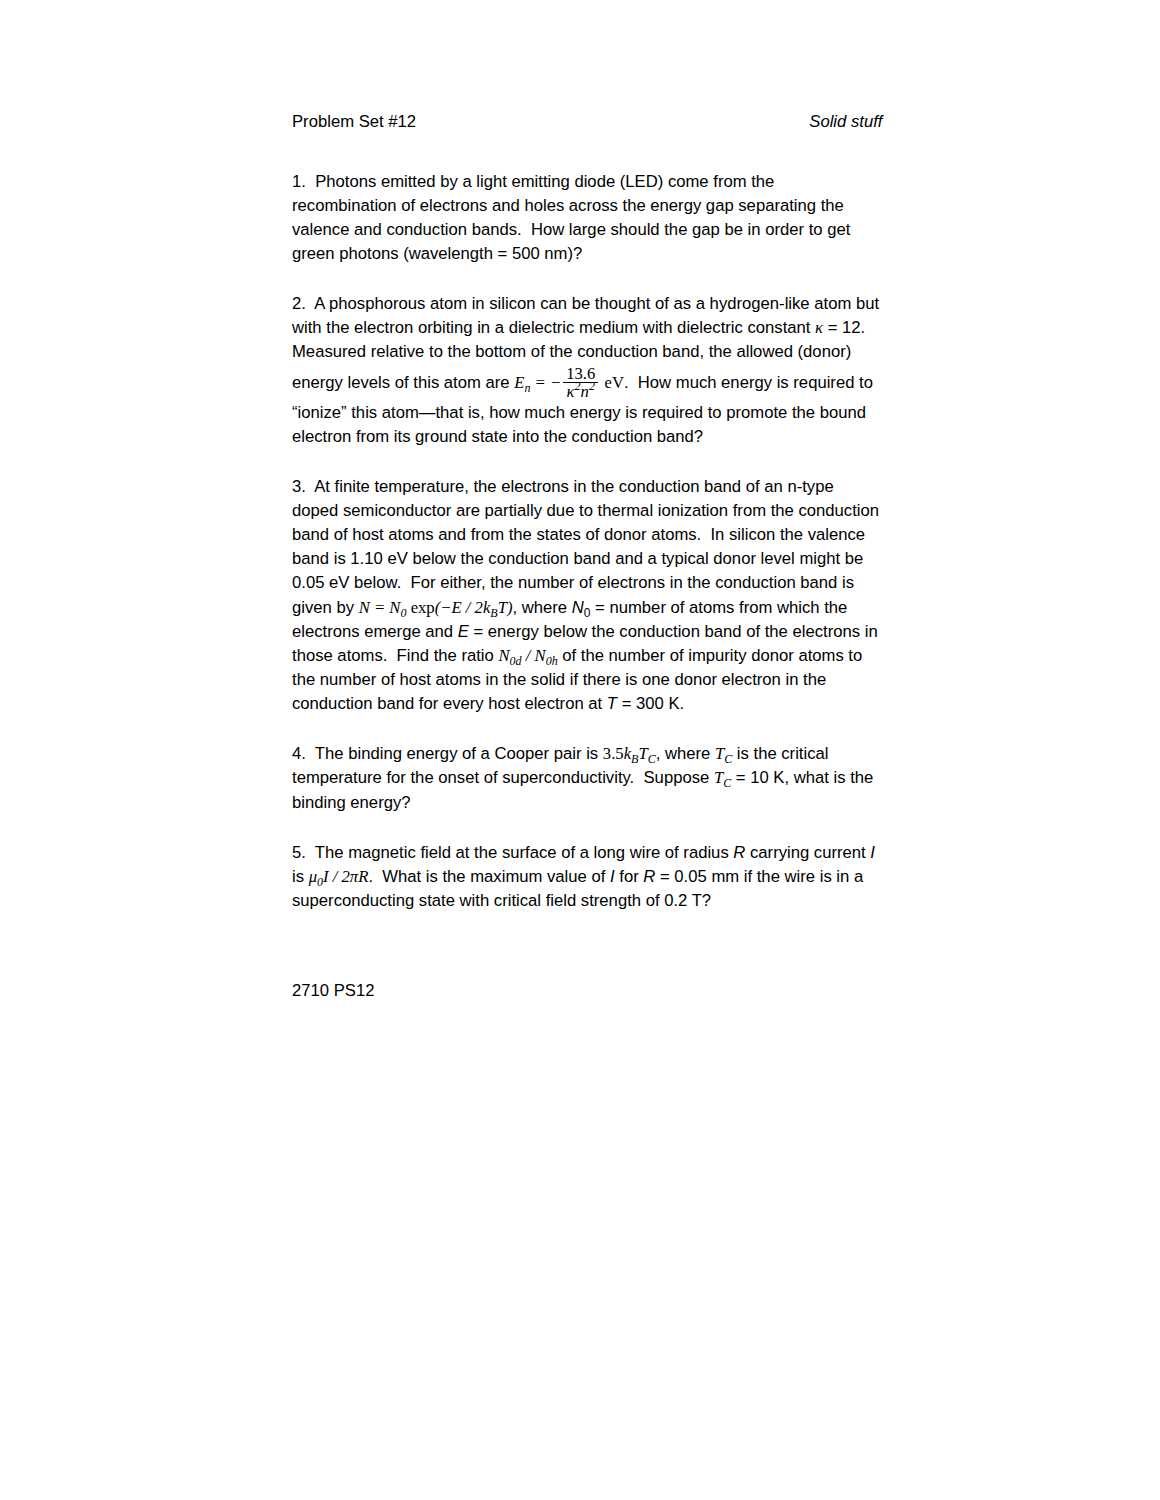Problem Set #12
Solid stuff
1. Photons emitted by a light emitting diode (LED) come from the recombination of electrons and holes across the energy gap separating the valence and conduction bands. How large should the gap be in order to get green photons (wavelength = 500 nm)?
2. A phosphorous atom in silicon can be thought of as a hydrogen-like atom but with the electron orbiting in a dielectric medium with dielectric constant κ = 12. Measured relative to the bottom of the conduction band, the allowed (donor) energy levels of this atom are En = −13.6 κ2n2 eV. How much energy is required to “ionize” this atom—that is, how much energy is required to promote the bound electron from its ground state into the conduction band?
3. At finite temperature, the electrons in the conduction band of an n-type doped semiconductor are partially due to thermal ionization from the conduction band of host atoms and from the states of donor atoms. In silicon the valence band is 1.10 eV below the conduction band and a typical donor level might be 0.05 eV below. For either, the number of electrons in the conduction band is given by N = N0 exp(−E / 2kBT), where N0 = number of atoms from which the electrons emerge and E = energy below the conduction band of the electrons in those atoms. Find the ratio N0d / N0h of the number of impurity donor atoms to the number of host atoms in the solid if there is one donor electron in the conduction band for every host electron at T = 300 K.
4. The binding energy of a Cooper pair is 3.5kBTC, where TC is the critical temperature for the onset of superconductivity. Suppose TC = 10 K, what is the binding energy?
5. The magnetic field at the surface of a long wire of radius R carrying current I is μ0I / 2πR. What is the maximum value of I for R = 0.05 mm if the wire is in a superconducting state with critical field strength of 0.2 T?
2710 PS12